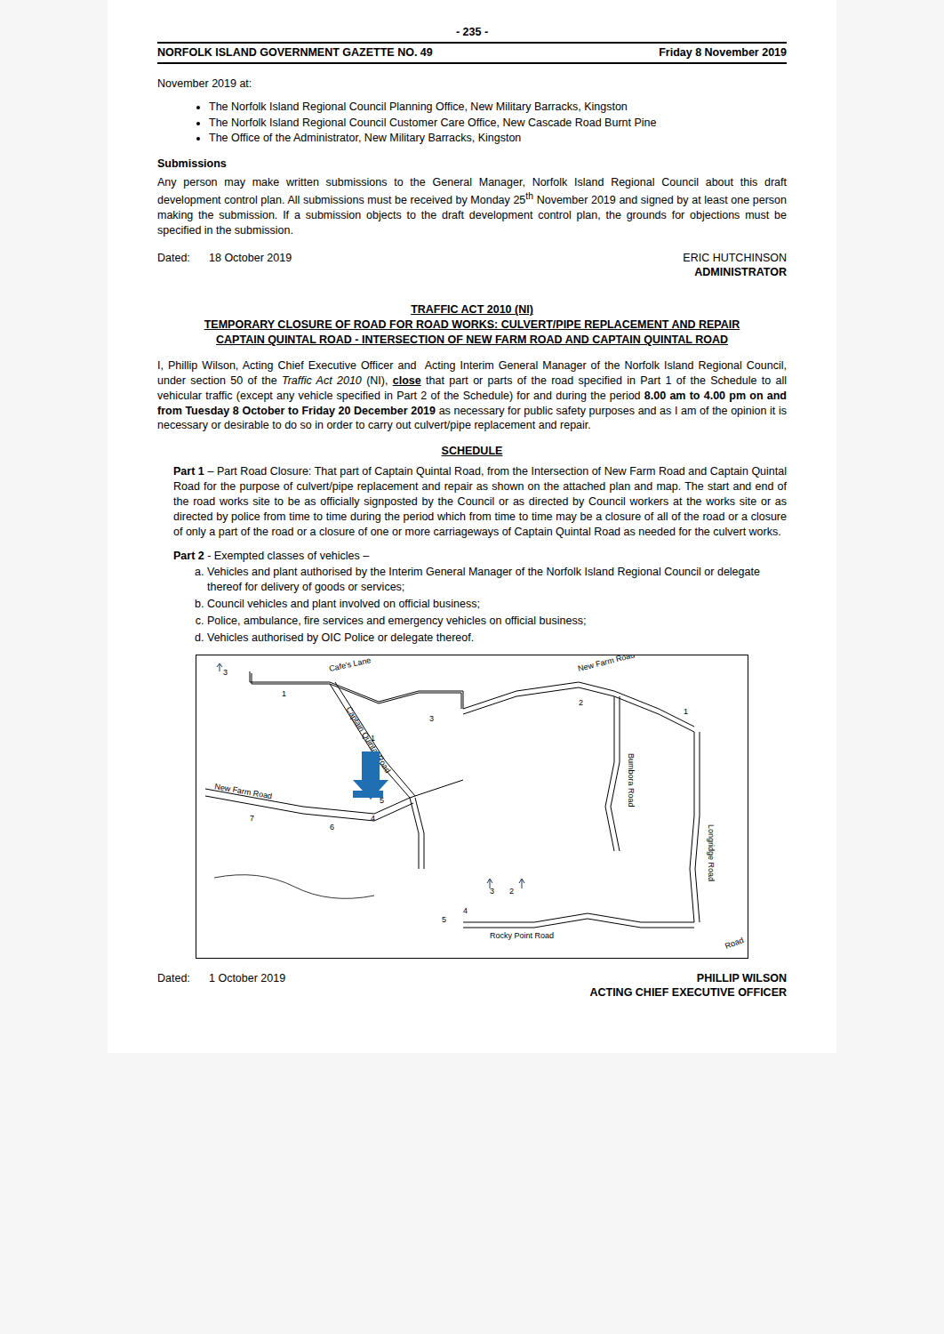- 235 -
NORFOLK ISLAND GOVERNMENT GAZETTE NO. 49
Friday 8 November 2019
November 2019 at:
The Norfolk Island Regional Council Planning Office, New Military Barracks, Kingston
The Norfolk Island Regional Council Customer Care Office, New Cascade Road Burnt Pine
The Office of the Administrator, New Military Barracks, Kingston
Submissions
Any person may make written submissions to the General Manager, Norfolk Island Regional Council about this draft development control plan. All submissions must be received by Monday 25th November 2019 and signed by at least one person making the submission. If a submission objects to the draft development control plan, the grounds for objections must be specified in the submission.
Dated: 18 October 2019
ERIC HUTCHINSON
ADMINISTRATOR
TRAFFIC ACT 2010 (NI) TEMPORARY CLOSURE OF ROAD FOR ROAD WORKS: CULVERT/PIPE REPLACEMENT AND REPAIR CAPTAIN QUINTAL ROAD - INTERSECTION OF NEW FARM ROAD AND CAPTAIN QUINTAL ROAD
I, Phillip Wilson, Acting Chief Executive Officer and Acting Interim General Manager of the Norfolk Island Regional Council, under section 50 of the Traffic Act 2010 (NI), close that part or parts of the road specified in Part 1 of the Schedule to all vehicular traffic (except any vehicle specified in Part 2 of the Schedule) for and during the period 8.00 am to 4.00 pm on and from Tuesday 8 October to Friday 20 December 2019 as necessary for public safety purposes and as I am of the opinion it is necessary or desirable to do so in order to carry out culvert/pipe replacement and repair.
SCHEDULE
Part 1 – Part Road Closure: That part of Captain Quintal Road, from the Intersection of New Farm Road and Captain Quintal Road for the purpose of culvert/pipe replacement and repair as shown on the attached plan and map. The start and end of the road works site to be as officially signposted by the Council or as directed by Council workers at the works site or as directed by police from time to time during the period which from time to time may be a closure of all of the road or a closure of only a part of the road or a closure of one or more carriageways of Captain Quintal Road as needed for the culvert works.
Part 2 - Exempted classes of vehicles –
Vehicles and plant authorised by the Interim General Manager of the Norfolk Island Regional Council or delegate thereof for delivery of goods or services;
Council vehicles and plant involved on official business;
Police, ambulance, fire services and emergency vehicles on official business;
Vehicles authorised by OIC Police or delegate thereof.
Cafe's Lane Captain Quintal Road New Farm Road New Farm Road Bumbora Road Longridge Road Rocky Point Road Road 1 1 3 2 1 7 6 4 5 3 2 4 5 3
Dated: 1 October 2019
PHILLIP WILSON
ACTING CHIEF EXECUTIVE OFFICER